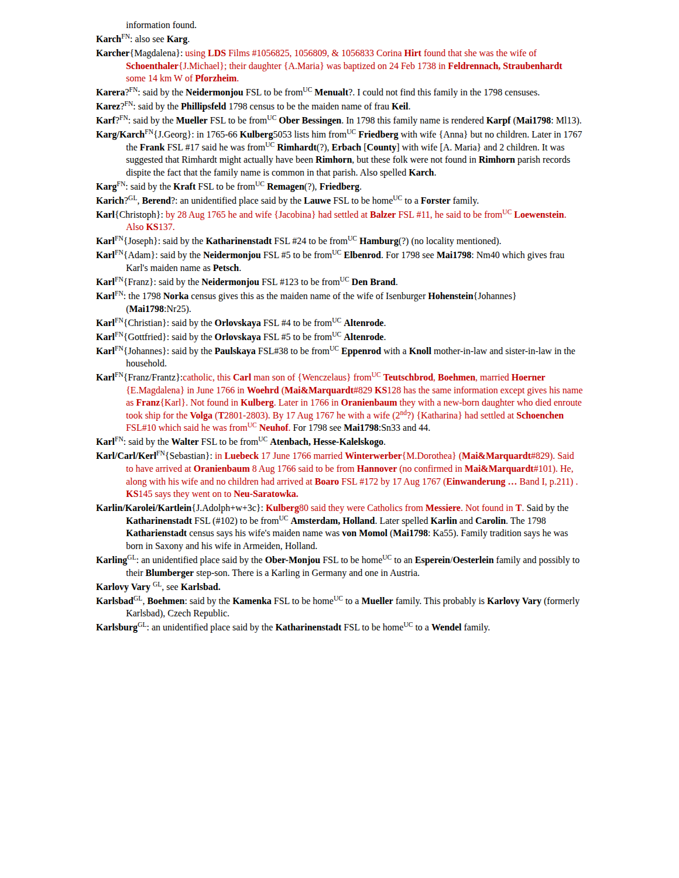information found.
KarchFN: also see Karg.
Karcher{Magdalena}: using LDS Films #1056825, 1056809, & 1056833 Corina Hirt found that she was the wife of Schoenthaler{J.Michael}; their daughter {A.Maria} was baptized on 24 Feb 1738 in Feldrennach, Straubenhardt some 14 km W of Pforzheim.
Karera?FN: said by the Neidermonjou FSL to be fromUC Menualt?. I could not find this family in the 1798 censuses.
Karez?FN: said by the Phillipsfeld 1798 census to be the maiden name of frau Keil.
Karf?FN: said by the Mueller FSL to be fromUC Ober Bessingen. In 1798 this family name is rendered Karpf (Mai1798: Ml13).
Karg/KarchFN{J.Georg}: in 1765-66 Kulberg5053 lists him fromUC Friedberg with wife {Anna} but no children. Later in 1767 the Frank FSL #17 said he was fromUC Rimhardt(?), Erbach [County] with wife [A. Maria} and 2 children. It was suggested that Rimhardt might actually have been Rimhorn, but these folk were not found in Rimhorn parish records dispite the fact that the family name is common in that parish. Also spelled Karch.
KargFN: said by the Kraft FSL to be fromUC Remagen(?), Friedberg.
Karich?GL, Berend?: an unidentified place said by the Lauwe FSL to be homeUC to a Forster family.
Karl{Christoph}: by 28 Aug 1765 he and wife {Jacobina} had settled at Balzer FSL #11, he said to be fromUC Loewenstein. Also KS137.
KarlFN{Joseph}: said by the Katharinenstadt FSL #24 to be fromUC Hamburg(?) (no locality mentioned).
KarlFN{Adam}: said by the Neidermonjou FSL #5 to be fromUC Elbenrod. For 1798 see Mai1798: Nm40 which gives frau Karl's maiden name as Petsch.
KarlFN{Franz}: said by the Neidermonjou FSL #123 to be fromUC Den Brand.
KarlFN: the 1798 Norka census gives this as the maiden name of the wife of Isenburger Hohenstein{Johannes} (Mai1798:Nr25).
KarlFN{Christian}: said by the Orlovskaya FSL #4 to be fromUC Altenrode.
KarlFN{Gottfried}: said by the Orlovskaya FSL #5 to be fromUC Altenrode.
KarlFN{Johannes}: said by the Paulskaya FSL#38 to be fromUC Eppenrod with a Knoll mother-in-law and sister-in-law in the household.
KarlFN{Franz/Frantz}:catholic, this Carl man son of {Wenczelaus} fromUC Teutschbrod, Boehmen, married Hoerner {E.Magdalena} in June 1766 in Woehrd (Mai&Marquardt#829 KS128 has the same information except gives his name as Franz{Karl}. Not found in Kulberg. Later in 1766 in Oranienbaum they with a new-born daughter who died enroute took ship for the Volga (T2801-2803). By 17 Aug 1767 he with a wife (2nd?) {Katharina} had settled at Schoenchen FSL#10 which said he was fromUC Neuhof. For 1798 see Mai1798:Sn33 and 44.
KarlFN: said by the Walter FSL to be fromUC Atenbach, Hesse-Kalelskogo.
Karl/Carl/KerlFN{Sebastian}: in Luebeck 17 June 1766 married Winterwerber{M.Dorothea} (Mai&Marquardt#829). Said to have arrived at Oranienbaum 8 Aug 1766 said to be from Hannover (no confirmed in Mai&Marquardt#101). He, along with his wife and no children had arrived at Boaro FSL #172 by 17 Aug 1767 (Einwanderung … Band I, p.211) . KS145 says they went on to Neu-Saratowka.
Karlin/Karolei/Kartlein{J.Adolph+w+3c}: Kulberg80 said they were Catholics from Messiere. Not found in T. Said by the Katharinenstadt FSL (#102) to be fromUC Amsterdam, Holland. Later spelled Karlin and Carolin. The 1798 Katharienstadt census says his wife's maiden name was von Momol (Mai1798: Ka55). Family tradition says he was born in Saxony and his wife in Armeiden, Holland.
KarlingGL: an unidentified place said by the Ober-Monjou FSL to be homeUC to an Esperein/Oesterlein family and possibly to their Blumberger step-son. There is a Karling in Germany and one in Austria.
Karlovy Vary GL, see Karlsbad.
KarlsbadGL, Boehmen: said by the Kamenka FSL to be homeUC to a Mueller family. This probably is Karlovy Vary (formerly Karlsbad), Czech Republic.
KarlsburgGL: an unidentified place said by the Katharinenstadt FSL to be homeUC to a Wendel family.